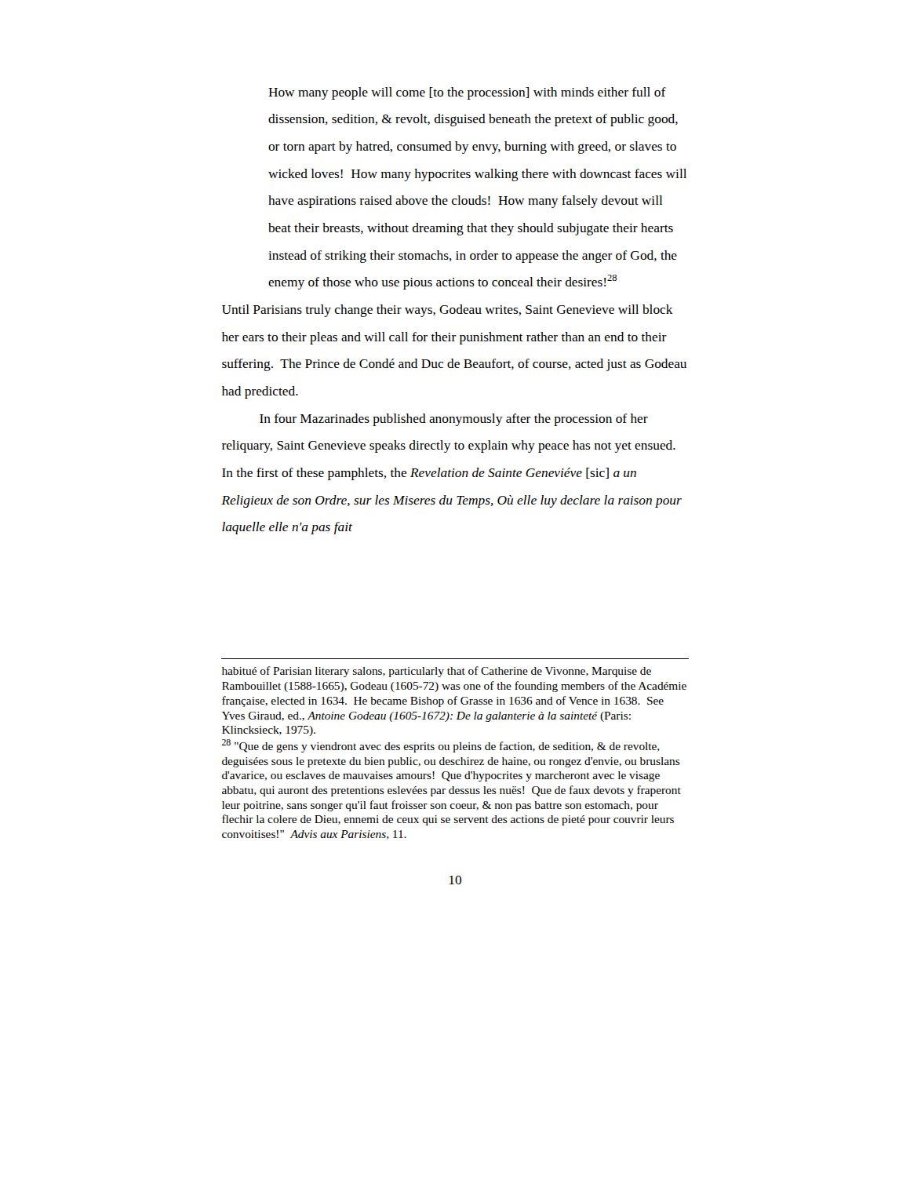How many people will come [to the procession] with minds either full of dissension, sedition, & revolt, disguised beneath the pretext of public good, or torn apart by hatred, consumed by envy, burning with greed, or slaves to wicked loves! How many hypocrites walking there with downcast faces will have aspirations raised above the clouds! How many falsely devout will beat their breasts, without dreaming that they should subjugate their hearts instead of striking their stomachs, in order to appease the anger of God, the enemy of those who use pious actions to conceal their desires!28
Until Parisians truly change their ways, Godeau writes, Saint Genevieve will block her ears to their pleas and will call for their punishment rather than an end to their suffering. The Prince de Condé and Duc de Beaufort, of course, acted just as Godeau had predicted.
In four Mazarinades published anonymously after the procession of her reliquary, Saint Genevieve speaks directly to explain why peace has not yet ensued. In the first of these pamphlets, the Revelation de Sainte Geneviéve [sic] a un Religieux de son Ordre, sur les Miseres du Temps, Où elle luy declare la raison pour laquelle elle n'a pas fait
habitué of Parisian literary salons, particularly that of Catherine de Vivonne, Marquise de Rambouillet (1588-1665), Godeau (1605-72) was one of the founding members of the Académie française, elected in 1634. He became Bishop of Grasse in 1636 and of Vence in 1638. See Yves Giraud, ed., Antoine Godeau (1605-1672): De la galanterie à la sainteté (Paris: Klincksieck, 1975).
28 "Que de gens y viendront avec des esprits ou pleins de faction, de sedition, & de revolte, deguisées sous le pretexte du bien public, ou deschirez de haine, ou rongez d'envie, ou bruslans d'avarice, ou esclaves de mauvaises amours! Que d'hypocrites y marcheront avec le visage abbatu, qui auront des pretentions eslevées par dessus les nuës! Que de faux devots y fraperont leur poitrine, sans songer qu'il faut froisser son coeur, & non pas battre son estomach, pour flechir la colere de Dieu, ennemi de ceux qui se servent des actions de pieté pour couvrir leurs convoitises!" Advis aux Parisiens, 11.
10